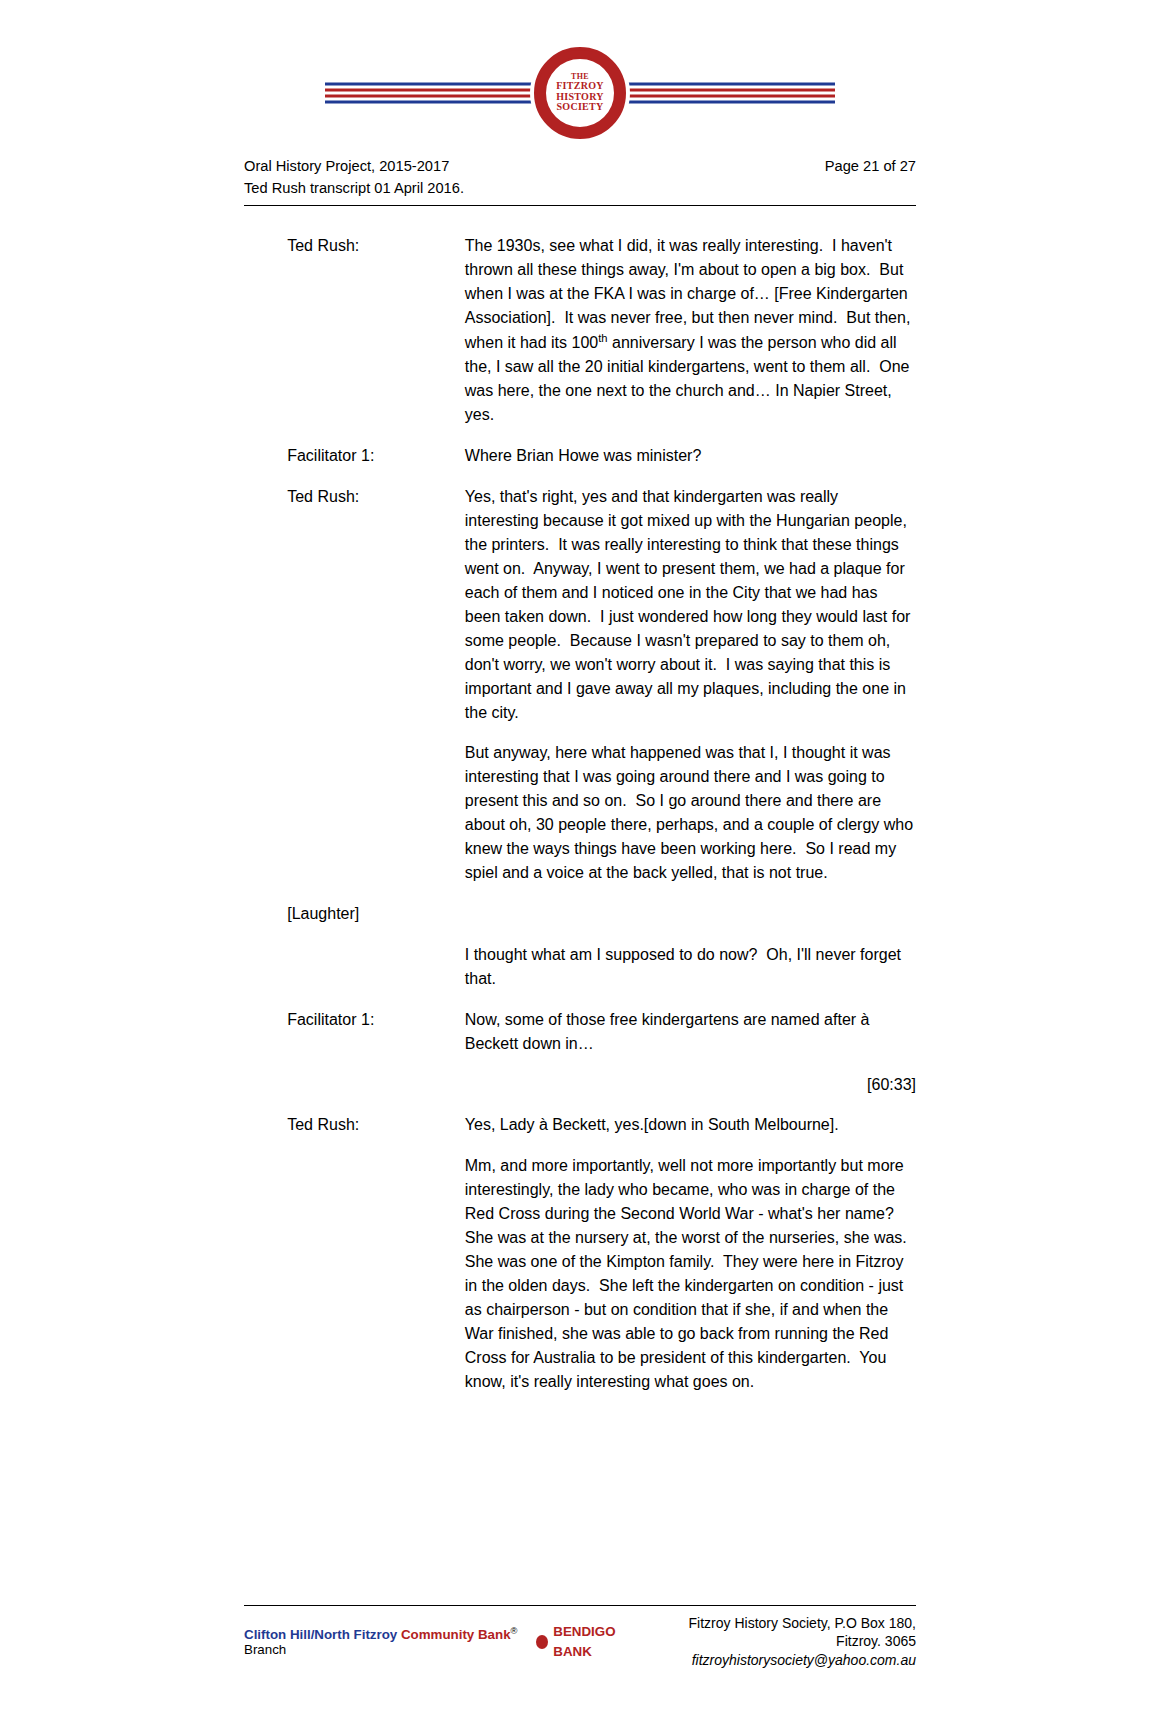The Fitzroy History Society
Oral History Project, 2015-2017
Ted Rush transcript 01 April 2016.
Page 21 of 27
Ted Rush:
The 1930s, see what I did, it was really interesting. I haven't thrown all these things away, I'm about to open a big box. But when I was at the FKA I was in charge of… [Free Kindergarten Association]. It was never free, but then never mind. But then, when it had its 100th anniversary I was the person who did all the, I saw all the 20 initial kindergartens, went to them all. One was here, the one next to the church and… In Napier Street, yes.
Facilitator 1:
Where Brian Howe was minister?
Ted Rush:
Yes, that's right, yes and that kindergarten was really interesting because it got mixed up with the Hungarian people, the printers. It was really interesting to think that these things went on. Anyway, I went to present them, we had a plaque for each of them and I noticed one in the City that we had has been taken down. I just wondered how long they would last for some people. Because I wasn't prepared to say to them oh, don't worry, we won't worry about it. I was saying that this is important and I gave away all my plaques, including the one in the city.
But anyway, here what happened was that I, I thought it was interesting that I was going around there and I was going to present this and so on. So I go around there and there are about oh, 30 people there, perhaps, and a couple of clergy who knew the ways things have been working here. So I read my spiel and a voice at the back yelled, that is not true.
[Laughter]
I thought what am I supposed to do now? Oh, I'll never forget that.
Facilitator 1:
Now, some of those free kindergartens are named after à Beckett down in…
[60:33]
Ted Rush:
Yes, Lady à Beckett, yes.[down in South Melbourne].
Mm, and more importantly, well not more importantly but more interestingly, the lady who became, who was in charge of the Red Cross during the Second World War - what's her name? She was at the nursery at, the worst of the nurseries, she was. She was one of the Kimpton family. They were here in Fitzroy in the olden days. She left the kindergarten on condition - just as chairperson - but on condition that if she, if and when the War finished, she was able to go back from running the Red Cross for Australia to be president of this kindergarten. You know, it's really interesting what goes on.
Clifton Hill/North Fitzroy Community Bank® Branch
BENDIGO BANK
Fitzroy History Society, P.O Box 180, Fitzroy. 3065
fitzroyhistorysociety@yahoo.com.au